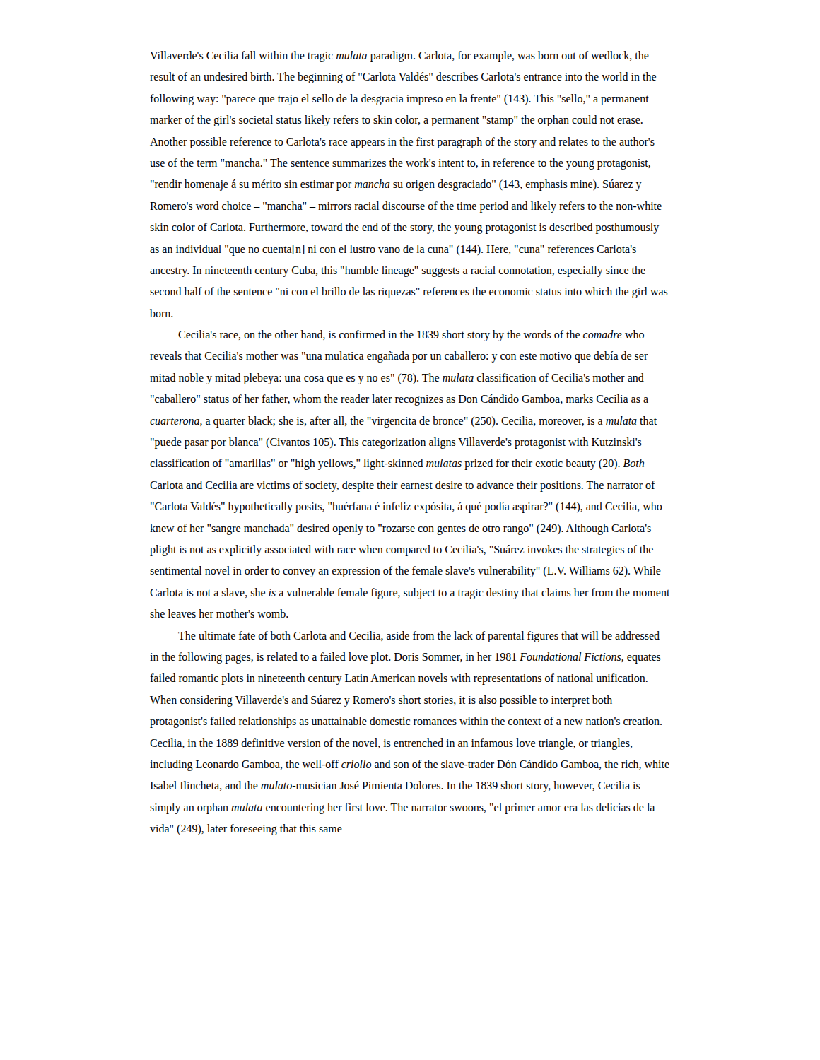Villaverde's Cecilia fall within the tragic mulata paradigm. Carlota, for example, was born out of wedlock, the result of an undesired birth. The beginning of "Carlota Valdés" describes Carlota's entrance into the world in the following way: "parece que trajo el sello de la desgracia impreso en la frente" (143). This "sello," a permanent marker of the girl's societal status likely refers to skin color, a permanent "stamp" the orphan could not erase. Another possible reference to Carlota's race appears in the first paragraph of the story and relates to the author's use of the term "mancha." The sentence summarizes the work's intent to, in reference to the young protagonist, "rendir homenaje á su mérito sin estimar por mancha su origen desgraciado" (143, emphasis mine). Súarez y Romero's word choice – "mancha" – mirrors racial discourse of the time period and likely refers to the non-white skin color of Carlota. Furthermore, toward the end of the story, the young protagonist is described posthumously as an individual "que no cuenta[n] ni con el lustro vano de la cuna" (144). Here, "cuna" references Carlota's ancestry. In nineteenth century Cuba, this "humble lineage" suggests a racial connotation, especially since the second half of the sentence "ni con el brillo de las riquezas" references the economic status into which the girl was born.
Cecilia's race, on the other hand, is confirmed in the 1839 short story by the words of the comadre who reveals that Cecilia's mother was "una mulatica engañada por un caballero: y con este motivo que debía de ser mitad noble y mitad plebeya: una cosa que es y no es" (78). The mulata classification of Cecilia's mother and "caballero" status of her father, whom the reader later recognizes as Don Cándido Gamboa, marks Cecilia as a cuarterona, a quarter black; she is, after all, the "virgencita de bronce" (250). Cecilia, moreover, is a mulata that "puede pasar por blanca" (Civantos 105). This categorization aligns Villaverde's protagonist with Kutzinski's classification of "amarillas" or "high yellows," light-skinned mulatas prized for their exotic beauty (20). Both Carlota and Cecilia are victims of society, despite their earnest desire to advance their positions. The narrator of "Carlota Valdés" hypothetically posits, "huérfana é infeliz expósita, á qué podía aspirar?" (144), and Cecilia, who knew of her "sangre manchada" desired openly to "rozarse con gentes de otro rango" (249). Although Carlota's plight is not as explicitly associated with race when compared to Cecilia's, "Suárez invokes the strategies of the sentimental novel in order to convey an expression of the female slave's vulnerability" (L.V. Williams 62). While Carlota is not a slave, she is a vulnerable female figure, subject to a tragic destiny that claims her from the moment she leaves her mother's womb.
The ultimate fate of both Carlota and Cecilia, aside from the lack of parental figures that will be addressed in the following pages, is related to a failed love plot. Doris Sommer, in her 1981 Foundational Fictions, equates failed romantic plots in nineteenth century Latin American novels with representations of national unification. When considering Villaverde's and Súarez y Romero's short stories, it is also possible to interpret both protagonist's failed relationships as unattainable domestic romances within the context of a new nation's creation. Cecilia, in the 1889 definitive version of the novel, is entrenched in an infamous love triangle, or triangles, including Leonardo Gamboa, the well-off criollo and son of the slave-trader Dón Cándido Gamboa, the rich, white Isabel Ilincheta, and the mulato-musician José Pimienta Dolores. In the 1839 short story, however, Cecilia is simply an orphan mulata encountering her first love. The narrator swoons, "el primer amor era las delicias de la vida" (249), later foreseeing that this same